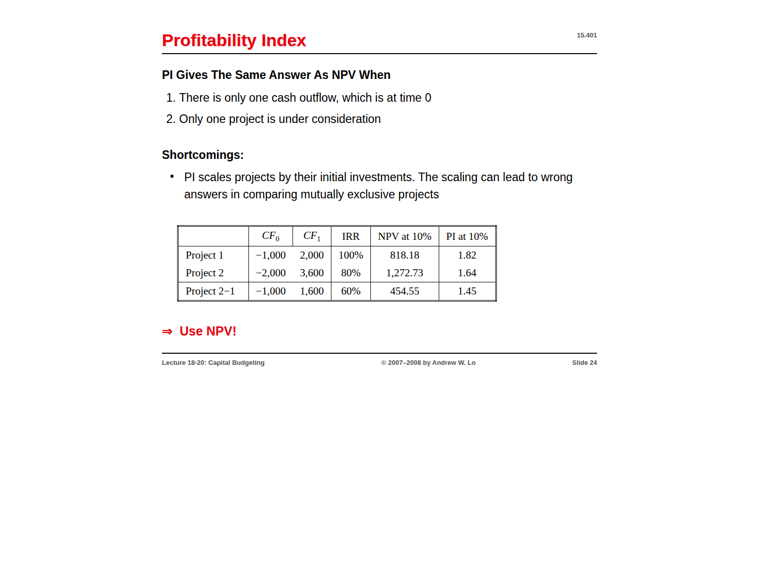15.401
Profitability Index
PI Gives The Same Answer As NPV When
There is only one cash outflow, which is at time 0
Only one project is under consideration
Shortcomings:
PI scales projects by their initial investments. The scaling can lead to wrong answers in comparing mutually exclusive projects
| | CF 0 | CF 1 | IRR | NPV at 10% | PI at 10% |
| --- | --- | --- | --- | --- | --- |
| Project 1 | −1,000 | 2,000 | 100% | 818.18 | 1.82 |
| Project 2 | −2,000 | 3,600 | 80% | 1,272.73 | 1.64 |
| Project 2−1 | −1,000 | 1,600 | 60% | 454.55 | 1.45 |
⇒Use NPV!
Lecture 18-20: Capital Budgeting
© 2007–2008 by Andrew W. Lo
Slide 24